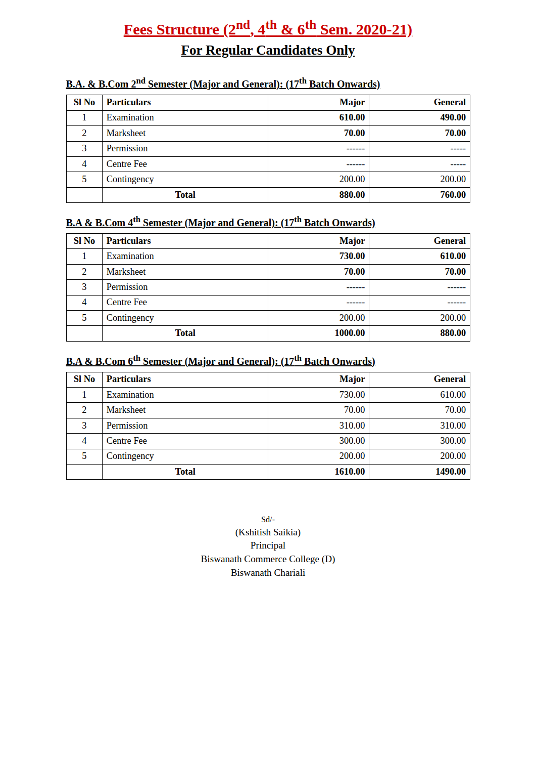Fees Structure (2nd, 4th & 6th Sem. 2020-21)
For Regular Candidates Only
B.A. & B.Com 2nd Semester (Major and General): (17th Batch Onwards)
| Sl No | Particulars | Major | General |
| --- | --- | --- | --- |
| 1 | Examination | 610.00 | 490.00 |
| 2 | Marksheet | 70.00 | 70.00 |
| 3 | Permission | ------ | ----- |
| 4 | Centre Fee | ------ | ----- |
| 5 | Contingency | 200.00 | 200.00 |
| | Total | 880.00 | 760.00 |
B.A & B.Com 4th Semester (Major and General): (17th Batch Onwards)
| Sl No | Particulars | Major | General |
| --- | --- | --- | --- |
| 1 | Examination | 730.00 | 610.00 |
| 2 | Marksheet | 70.00 | 70.00 |
| 3 | Permission | ------ | ------ |
| 4 | Centre Fee | ------ | ------ |
| 5 | Contingency | 200.00 | 200.00 |
| | Total | 1000.00 | 880.00 |
B.A & B.Com 6th Semester (Major and General): (17th Batch Onwards)
| Sl No | Particulars | Major | General |
| --- | --- | --- | --- |
| 1 | Examination | 730.00 | 610.00 |
| 2 | Marksheet | 70.00 | 70.00 |
| 3 | Permission | 310.00 | 310.00 |
| 4 | Centre Fee | 300.00 | 300.00 |
| 5 | Contingency | 200.00 | 200.00 |
| | Total | 1610.00 | 1490.00 |
Sd/-
(Kshitish Saikia)
Principal
Biswanath Commerce College (D)
Biswanath Chariali